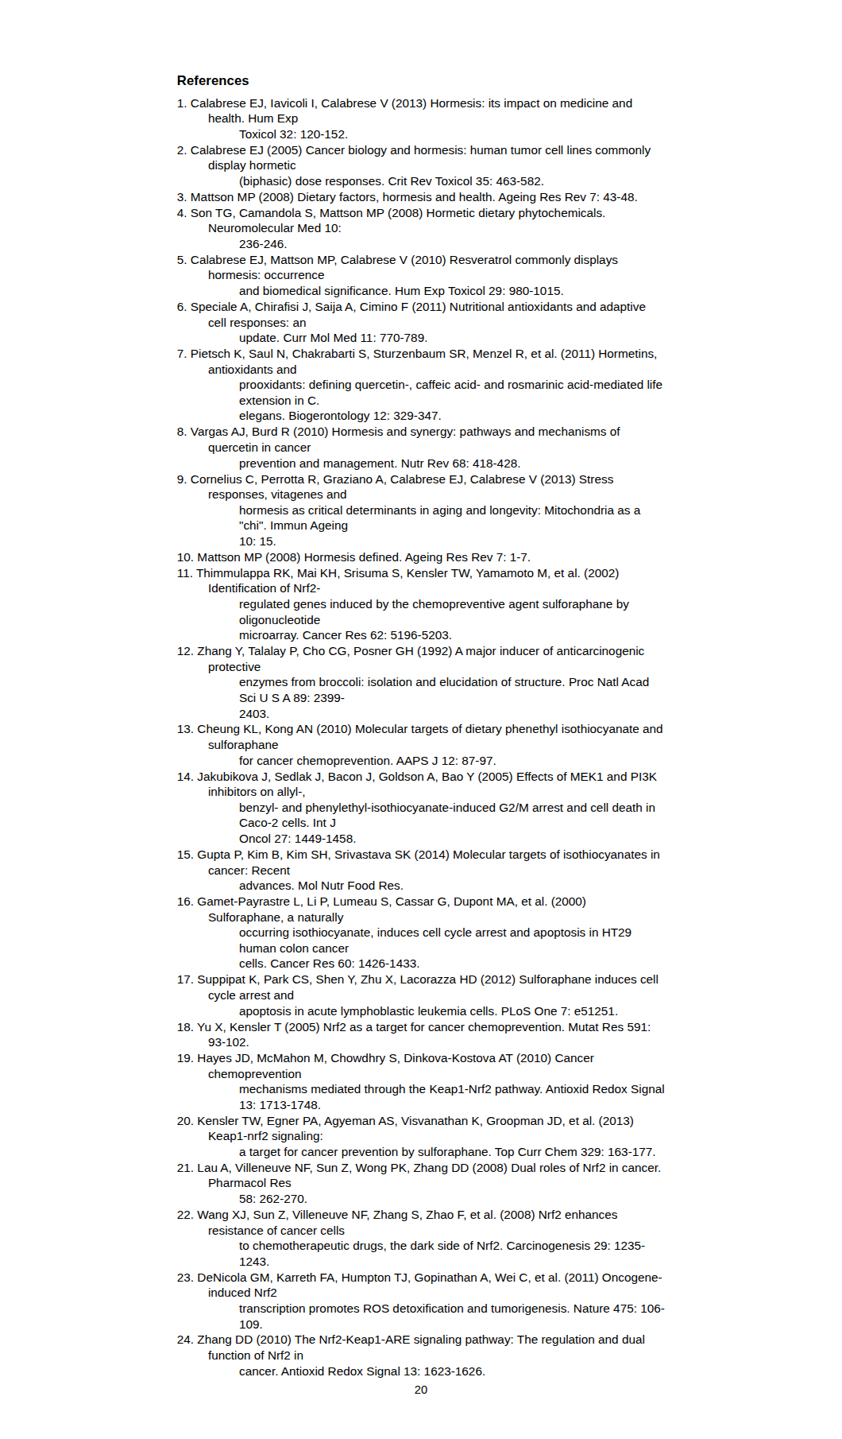References
1. Calabrese EJ, Iavicoli I, Calabrese V (2013) Hormesis: its impact on medicine and health. Hum ExpToxicol 32: 120-152.
2. Calabrese EJ (2005) Cancer biology and hormesis: human tumor cell lines commonly display hormetic(biphasic) dose responses. Crit Rev Toxicol 35: 463-582.
3. Mattson MP (2008) Dietary factors, hormesis and health. Ageing Res Rev 7: 43-48.
4. Son TG, Camandola S, Mattson MP (2008) Hormetic dietary phytochemicals. Neuromolecular Med 10:236-246.
5. Calabrese EJ, Mattson MP, Calabrese V (2010) Resveratrol commonly displays hormesis: occurrenceand biomedical significance. Hum Exp Toxicol 29: 980-1015.
6. Speciale A, Chirafisi J, Saija A, Cimino F (2011) Nutritional antioxidants and adaptive cell responses: anupdate. Curr Mol Med 11: 770-789.
7. Pietsch K, Saul N, Chakrabarti S, Sturzenbaum SR, Menzel R, et al. (2011) Hormetins, antioxidants andprooxidants: defining quercetin-, caffeic acid- and rosmarinic acid-mediated life extension in C. elegans. Biogerontology 12: 329-347.
8. Vargas AJ, Burd R (2010) Hormesis and synergy: pathways and mechanisms of quercetin in cancerprevention and management. Nutr Rev 68: 418-428.
9. Cornelius C, Perrotta R, Graziano A, Calabrese EJ, Calabrese V (2013) Stress responses, vitagenes andhormesis as critical determinants in aging and longevity: Mitochondria as a "chi". Immun Ageing 10: 15.
10. Mattson MP (2008) Hormesis defined. Ageing Res Rev 7: 1-7.
11. Thimmulappa RK, Mai KH, Srisuma S, Kensler TW, Yamamoto M, et al. (2002) Identification of Nrf2-regulated genes induced by the chemopreventive agent sulforaphane by oligonucleotide microarray. Cancer Res 62: 5196-5203.
12. Zhang Y, Talalay P, Cho CG, Posner GH (1992) A major inducer of anticarcinogenic protectiveenzymes from broccoli: isolation and elucidation of structure. Proc Natl Acad Sci U S A 89: 2399-2403.
13. Cheung KL, Kong AN (2010) Molecular targets of dietary phenethyl isothiocyanate and sulforaphanefor cancer chemoprevention. AAPS J 12: 87-97.
14. Jakubikova J, Sedlak J, Bacon J, Goldson A, Bao Y (2005) Effects of MEK1 and PI3K inhibitors on allyl-,benzyl- and phenylethyl-isothiocyanate-induced G2/M arrest and cell death in Caco-2 cells. Int J Oncol 27: 1449-1458.
15. Gupta P, Kim B, Kim SH, Srivastava SK (2014) Molecular targets of isothiocyanates in cancer: Recentadvances. Mol Nutr Food Res.
16. Gamet-Payrastre L, Li P, Lumeau S, Cassar G, Dupont MA, et al. (2000) Sulforaphane, a naturallyoccurring isothiocyanate, induces cell cycle arrest and apoptosis in HT29 human colon cancer cells. Cancer Res 60: 1426-1433.
17. Suppipat K, Park CS, Shen Y, Zhu X, Lacorazza HD (2012) Sulforaphane induces cell cycle arrest andapoptosis in acute lymphoblastic leukemia cells. PLoS One 7: e51251.
18. Yu X, Kensler T (2005) Nrf2 as a target for cancer chemoprevention. Mutat Res 591: 93-102.
19. Hayes JD, McMahon M, Chowdhry S, Dinkova-Kostova AT (2010) Cancer chemopreventionmechanisms mediated through the Keap1-Nrf2 pathway. Antioxid Redox Signal 13: 1713-1748.
20. Kensler TW, Egner PA, Agyeman AS, Visvanathan K, Groopman JD, et al. (2013) Keap1-nrf2 signaling:a target for cancer prevention by sulforaphane. Top Curr Chem 329: 163-177.
21. Lau A, Villeneuve NF, Sun Z, Wong PK, Zhang DD (2008) Dual roles of Nrf2 in cancer. Pharmacol Res58: 262-270.
22. Wang XJ, Sun Z, Villeneuve NF, Zhang S, Zhao F, et al. (2008) Nrf2 enhances resistance of cancer cellsto chemotherapeutic drugs, the dark side of Nrf2. Carcinogenesis 29: 1235-1243.
23. DeNicola GM, Karreth FA, Humpton TJ, Gopinathan A, Wei C, et al. (2011) Oncogene-induced Nrf2transcription promotes ROS detoxification and tumorigenesis. Nature 475: 106-109.
24. Zhang DD (2010) The Nrf2-Keap1-ARE signaling pathway: The regulation and dual function of Nrf2 incancer. Antioxid Redox Signal 13: 1623-1626.
20